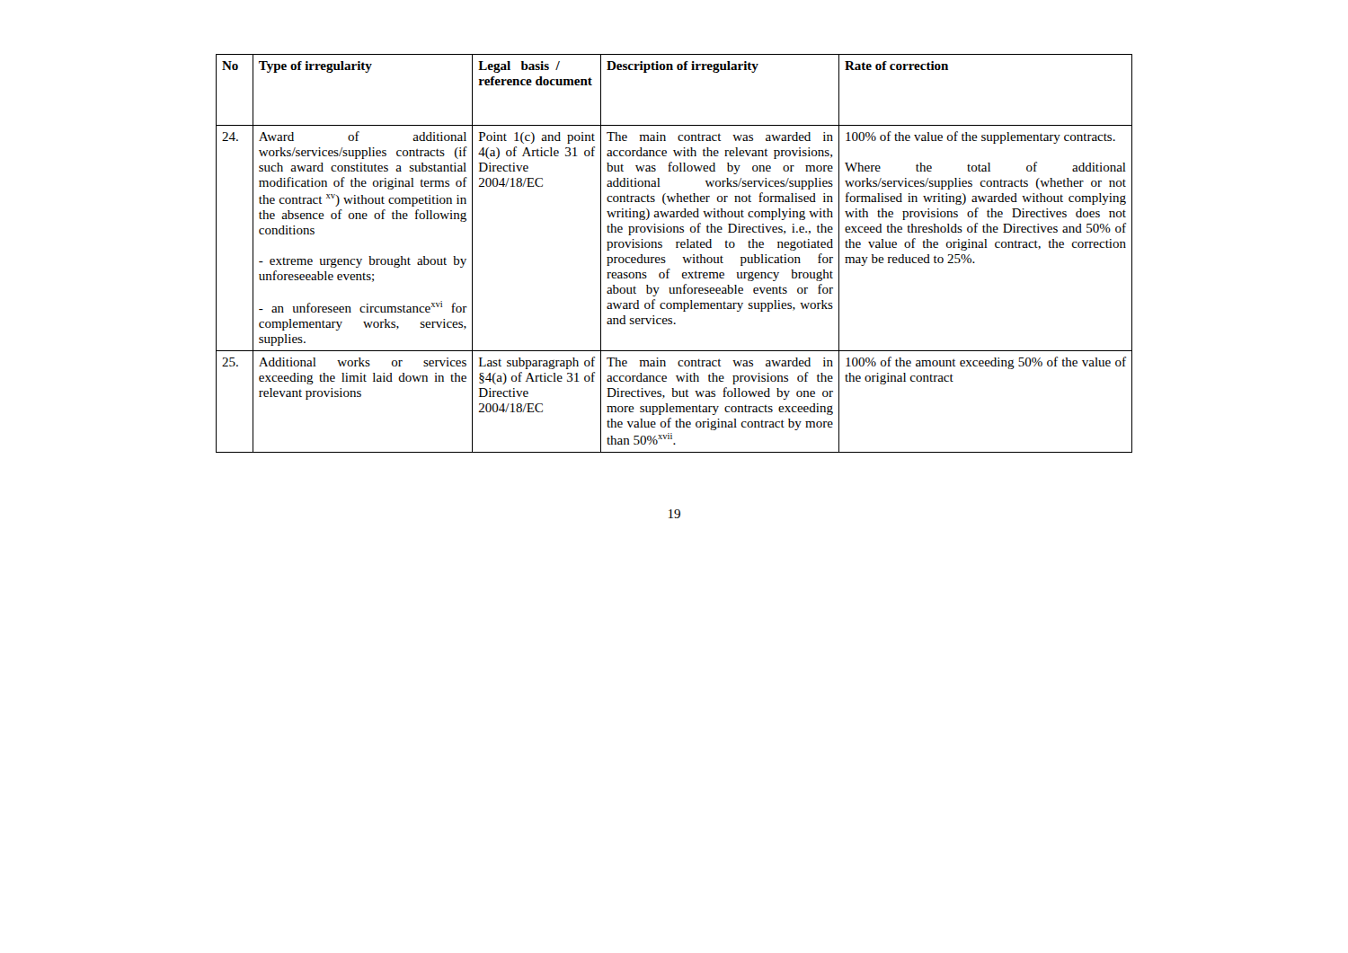| No | Type of irregularity | Legal basis / reference document | Description of irregularity | Rate of correction |
| --- | --- | --- | --- | --- |
| 24. | Award of additional works/services/supplies contracts (if such award constitutes a substantial modification of the original terms of the contract xv ) without competition in the absence of one of the following conditions - extreme urgency brought about by unforeseeable events; - an unforeseen circumstance xvi for complementary works, services, supplies. | Point 1(c) and point 4(a) of Article 31 of Directive 2004/18/EC | The main contract was awarded in accordance with the relevant provisions, but was followed by one or more additional works/services/supplies contracts (whether or not formalised in writing) awarded without complying with the provisions of the Directives, i.e., the provisions related to the negotiated procedures without publication for reasons of extreme urgency brought about by unforeseeable events or for award of complementary supplies, works and services. | 100% of the value of the supplementary contracts. Where the total of additional works/services/supplies contracts (whether or not formalised in writing) awarded without complying with the provisions of the Directives does not exceed the thresholds of the Directives and 50% of the value of the original contract, the correction may be reduced to 25%. |
| 25. | Additional works or services exceeding the limit laid down in the relevant provisions | Last subparagraph of §4(a) of Article 31 of Directive 2004/18/EC | The main contract was awarded in accordance with the provisions of the Directives, but was followed by one or more supplementary contracts exceeding the value of the original contract by more than 50% xvii . | 100% of the amount exceeding 50% of the value of the original contract |
19